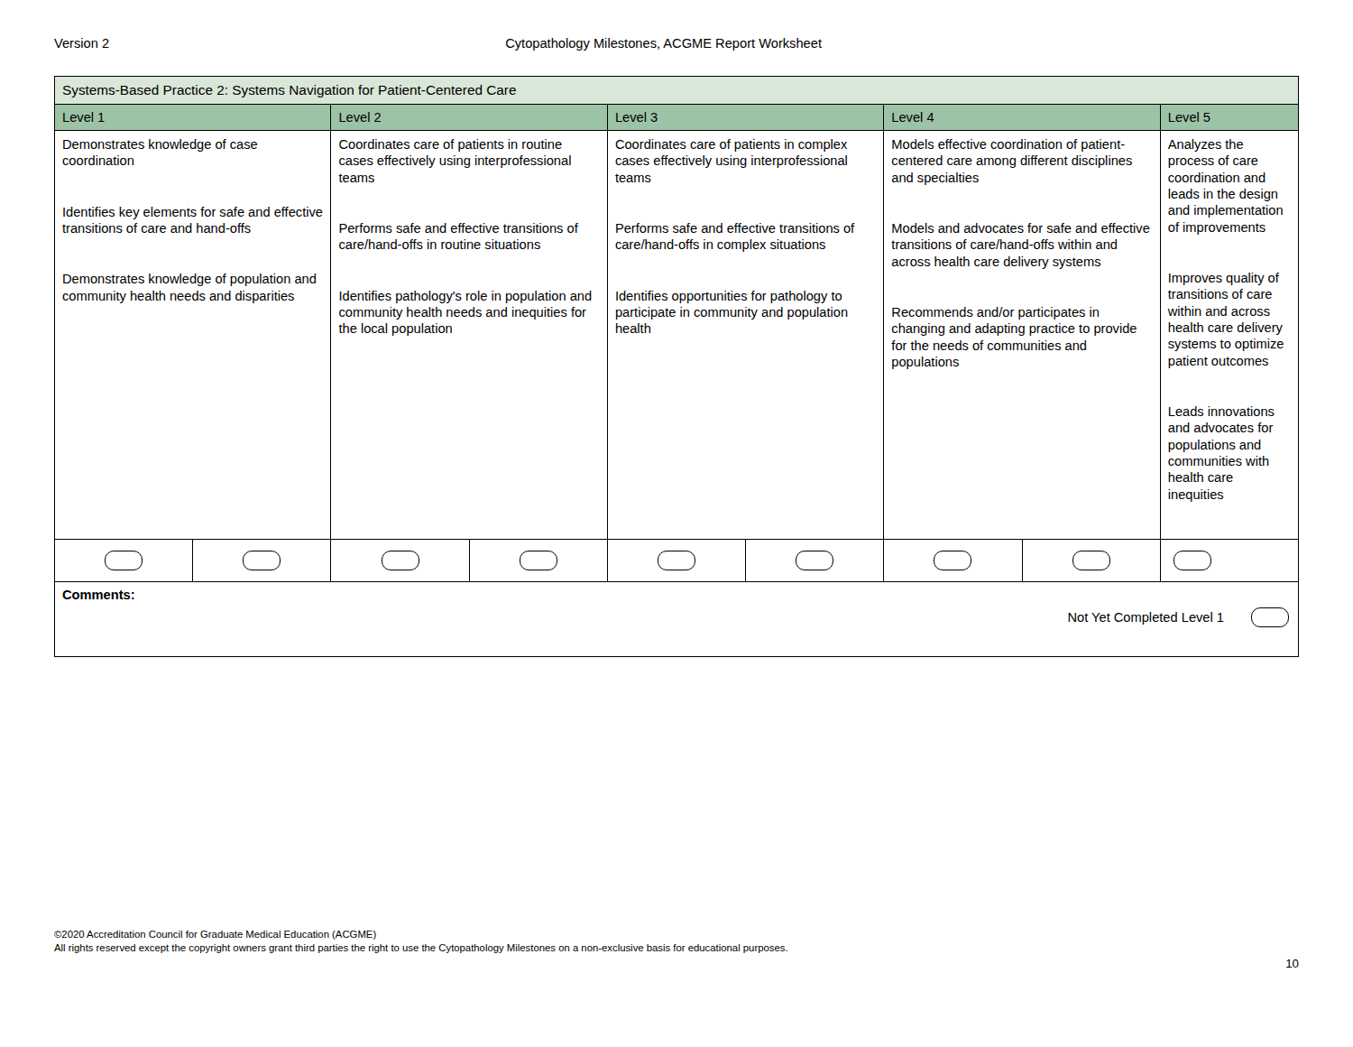Version 2
Cytopathology Milestones, ACGME Report Worksheet
| Systems-Based Practice 2: Systems Navigation for Patient-Centered Care |
| Level 1 | Level 2 | Level 3 | Level 4 | Level 5 |
| Demonstrates knowledge of case coordination Identifies key elements for safe and effective transitions of care and hand-offs Demonstrates knowledge of population and community health needs and disparities | Coordinates care of patients in routine cases effectively using interprofessional teams Performs safe and effective transitions of care/hand-offs in routine situations Identifies pathology's role in population and community health needs and inequities for the local population | Coordinates care of patients in complex cases effectively using interprofessional teams Performs safe and effective transitions of care/hand-offs in complex situations Identifies opportunities for pathology to participate in community and population health | Models effective coordination of patient-centered care among different disciplines and specialties Models and advocates for safe and effective transitions of care/hand-offs within and across health care delivery systems Recommends and/or participates in changing and adapting practice to provide for the needs of communities and populations | Analyzes the process of care coordination and leads in the design and implementation of improvements Improves quality of transitions of care within and across health care delivery systems to optimize patient outcomes Leads innovations and advocates for populations and communities with health care inequities |
| Comments: Not Yet Completed Level 1 |
©2020 Accreditation Council for Graduate Medical Education (ACGME)
All rights reserved except the copyright owners grant third parties the right to use the Cytopathology Milestones on a non-exclusive basis for educational purposes. 10